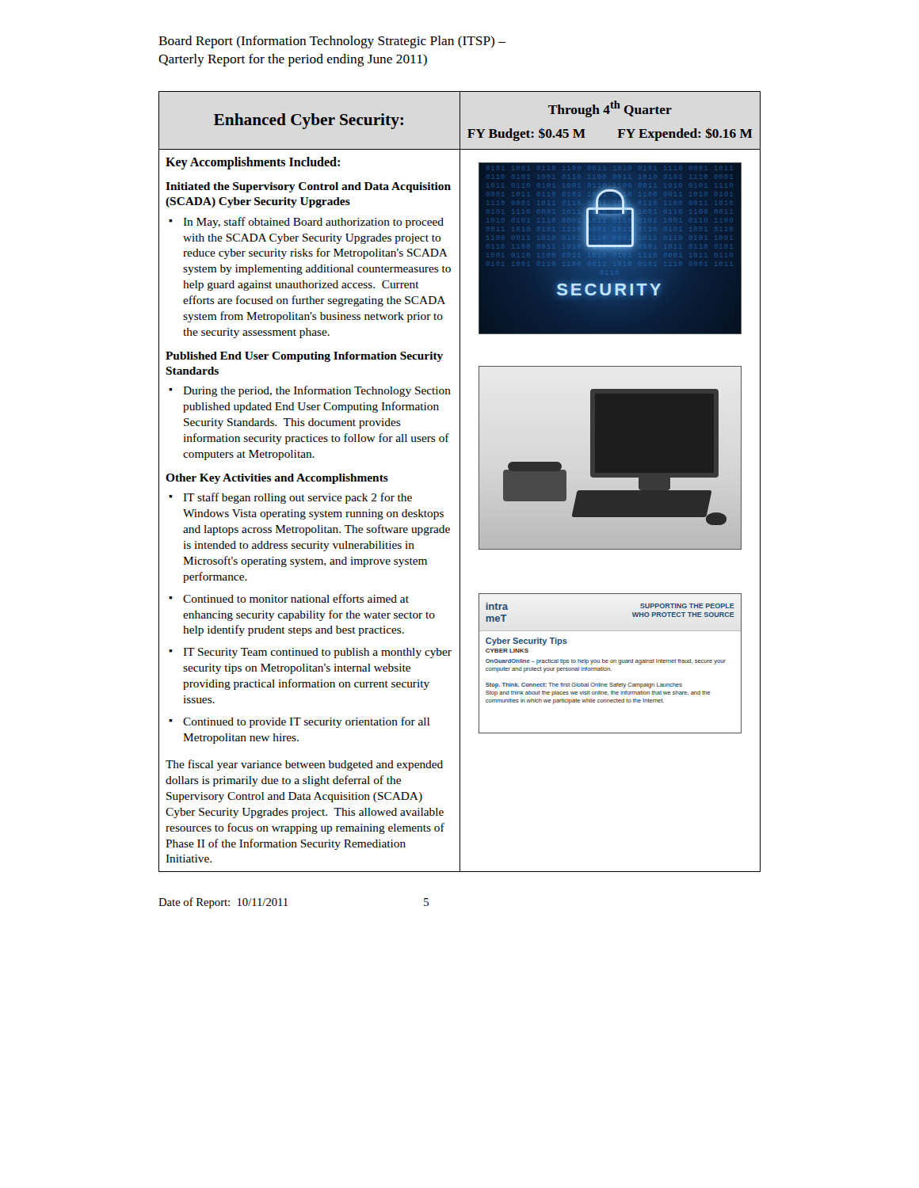Board Report (Information Technology Strategic Plan (ITSP) –
Qarterly Report for the period ending June 2011)
| Enhanced Cyber Security: | Through 4 th Quarter FY Budget: $0.45 M FY Expended: $0.16 M |
| Key Accomplishments Included: Initiated the Supervisory Control and Data Acquisition (SCADA) Cyber Security Upgrades In May, staff obtained Board authorization to proceed with the SCADA Cyber Security Upgrades project to reduce cyber security risks for Metropolitan's SCADA system by implementing additional countermeasures to help guard against unauthorized access. Current efforts are focused on further segregating the SCADA system from Metropolitan's business network prior to the security assessment phase. Published End User Computing Information Security Standards During the period, the Information Technology Section published updated End User Computing Information Security Standards. This document provides information security practices to follow for all users of computers at Metropolitan. Other Key Activities and Accomplishments IT staff began rolling out service pack 2 for the Windows Vista operating system running on desktops and laptops across Metropolitan. The software upgrade is intended to address security vulnerabilities in Microsoft's operating system, and improve system performance. Continued to monitor national efforts aimed at enhancing security capability for the water sector to help identify prudent steps and best practices. IT Security Team continued to publish a monthly cyber security tips on Metropolitan's internal website providing practical information on current security issues. Continued to provide IT security orientation for all Metropolitan new hires. The fiscal year variance between budgeted and expended dollars is primarily due to a slight deferral of the Supervisory Control and Data Acquisition (SCADA) Cyber Security Upgrades project. This allowed available resources to focus on wrapping up remaining elements of Phase II of the Information Security Remediation Initiative. | 0101 1001 0110 1100 0011 1010 0101 1110 0001 1011 0110 0101 1001 0110 1100 0011 1010 0101 1110 0001 1011 0110 0101 1001 0110 1100 0011 1010 0101 1110 0001 1011 0110 0101 1001 0110 1100 0011 1010 0101 1110 0001 1011 0110 0101 1001 0110 1100 0011 1010 0101 1110 0001 1011 0110 0101 1001 0110 1100 0011 1010 0101 1110 0001 1011 0110 0101 1001 0110 1100 0011 1010 0101 1110 0001 1011 0110 0101 1001 0110 1100 0011 1010 0101 1110 0001 1011 0110 0101 1001 0110 1100 0011 1010 0101 1110 0001 1011 0110 0101 1001 0110 1100 0011 1010 0101 1110 0001 1011 0110 0101 1001 0110 1100 0011 1010 0101 1110 0001 1011 0110 SECURITY intra meT SUPPORTING THE PEOPLE WHO PROTECT THE SOURCE Cyber Security Tips CYBER LINKS OnGuardOnline – practical tips to help you be on guard against Internet fraud, secure your computer and protect your personal information. Stop. Think. Connect: The first Global Online Safety Campaign Launches Stop and think about the places we visit online, the information that we share, and the communities in which we participate while connected to the Internet. |
Date of Report: 10/11/2011 5